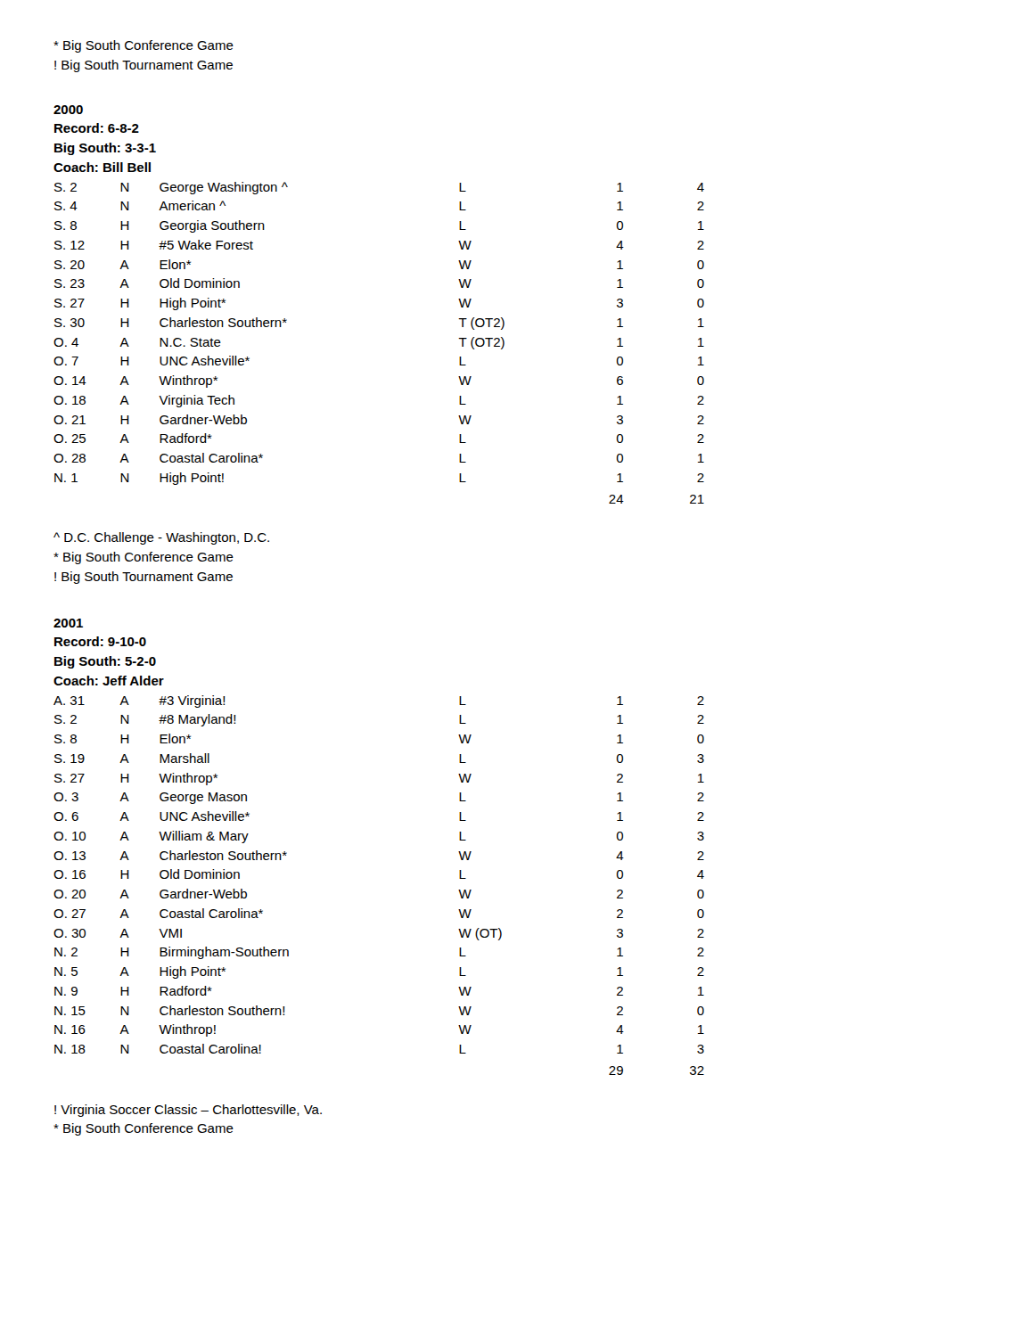* Big South Conference Game
! Big South Tournament Game
2000
Record: 6-8-2
Big South: 3-3-1
Coach: Bill Bell
| S. 2 | N | George Washington ^ | L | 1 | 4 |
| S. 4 | N | American ^ | L | 1 | 2 |
| S. 8 | H | Georgia Southern | L | 0 | 1 |
| S. 12 | H | #5 Wake Forest | W | 4 | 2 |
| S. 20 | A | Elon* | W | 1 | 0 |
| S. 23 | A | Old Dominion | W | 1 | 0 |
| S. 27 | H | High Point* | W | 3 | 0 |
| S. 30 | H | Charleston Southern* | T (OT2) | 1 | 1 |
| O. 4 | A | N.C. State | T (OT2) | 1 | 1 |
| O. 7 | H | UNC Asheville* | L | 0 | 1 |
| O. 14 | A | Winthrop* | W | 6 | 0 |
| O. 18 | A | Virginia Tech | L | 1 | 2 |
| O. 21 | H | Gardner-Webb | W | 3 | 2 |
| O. 25 | A | Radford* | L | 0 | 2 |
| O. 28 | A | Coastal Carolina* | L | 0 | 1 |
| N. 1 | N | High Point! | L | 1 | 2 |
| | | | | 24 | 21 |
^ D.C. Challenge - Washington, D.C.
* Big South Conference Game
! Big South Tournament Game
2001
Record: 9-10-0
Big South: 5-2-0
Coach: Jeff Alder
| A. 31 | A | #3 Virginia! | L | 1 | 2 |
| S. 2 | N | #8 Maryland! | L | 1 | 2 |
| S. 8 | H | Elon* | W | 1 | 0 |
| S. 19 | A | Marshall | L | 0 | 3 |
| S. 27 | H | Winthrop* | W | 2 | 1 |
| O. 3 | A | George Mason | L | 1 | 2 |
| O. 6 | A | UNC Asheville* | L | 1 | 2 |
| O. 10 | A | William & Mary | L | 0 | 3 |
| O. 13 | A | Charleston Southern* | W | 4 | 2 |
| O. 16 | H | Old Dominion | L | 0 | 4 |
| O. 20 | A | Gardner-Webb | W | 2 | 0 |
| O. 27 | A | Coastal Carolina* | W | 2 | 0 |
| O. 30 | A | VMI | W (OT) | 3 | 2 |
| N. 2 | H | Birmingham-Southern | L | 1 | 2 |
| N. 5 | A | High Point* | L | 1 | 2 |
| N. 9 | H | Radford* | W | 2 | 1 |
| N. 15 | N | Charleston Southern! | W | 2 | 0 |
| N. 16 | A | Winthrop! | W | 4 | 1 |
| N. 18 | N | Coastal Carolina! | L | 1 | 3 |
| | | | | 29 | 32 |
! Virginia Soccer Classic – Charlottesville, Va.
* Big South Conference Game